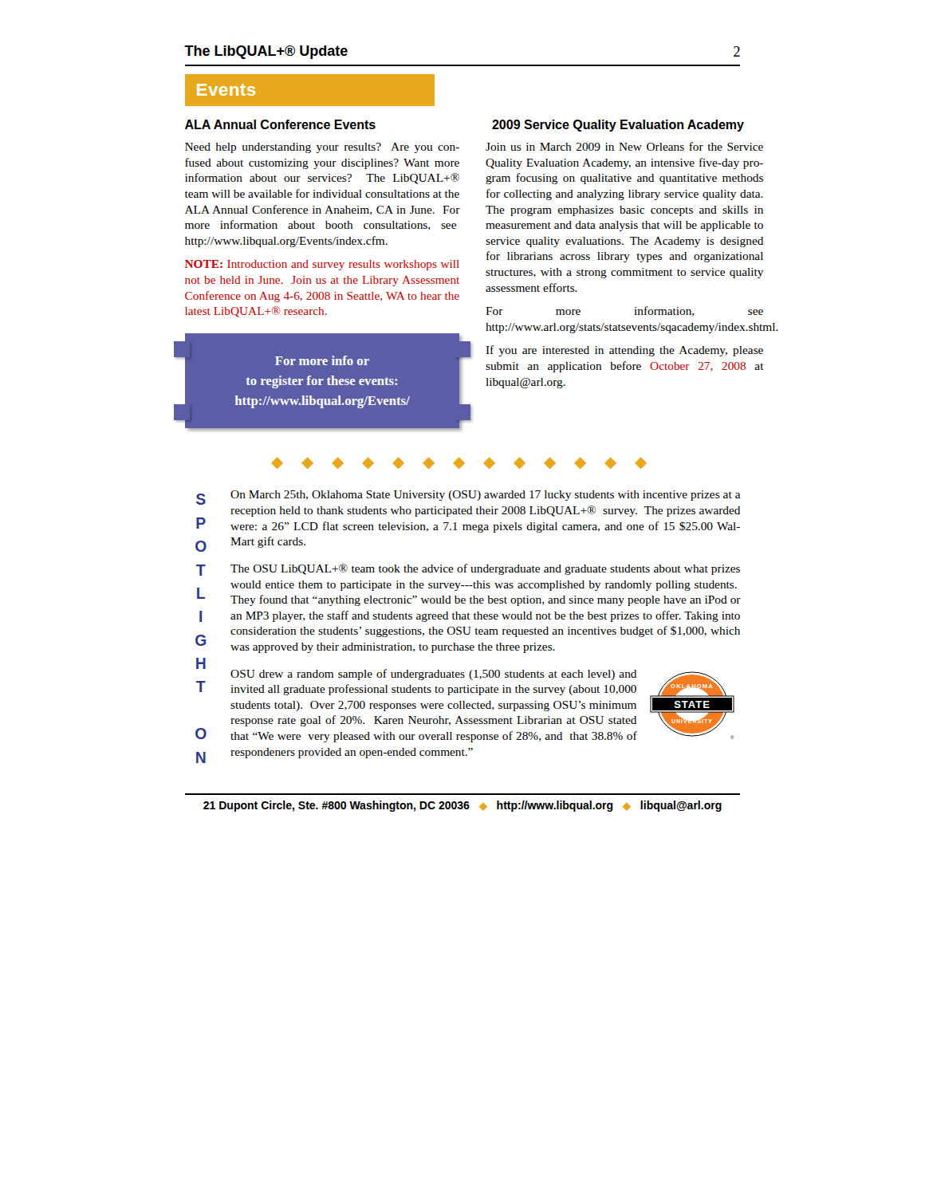The LibQUAL+® Update
2
Events
ALA Annual Conference Events
Need help understanding your results? Are you confused about customizing your disciplines? Want more information about our services? The LibQUAL+® team will be available for individual consultations at the ALA Annual Conference in Anaheim, CA in June. For more information about booth consultations, see http://www.libqual.org/Events/index.cfm.
NOTE: Introduction and survey results workshops will not be held in June. Join us at the Library Assessment Conference on Aug 4-6, 2008 in Seattle, WA to hear the latest LibQUAL+® research.
For more info or
to register for these events:
http://www.libqual.org/Events/
2009 Service Quality Evaluation Academy
Join us in March 2009 in New Orleans for the Service Quality Evaluation Academy, an intensive five-day program focusing on qualitative and quantitative methods for collecting and analyzing library service quality data. The program emphasizes basic concepts and skills in measurement and data analysis that will be applicable to service quality evaluations. The Academy is designed for librarians across library types and organizational structures, with a strong commitment to service quality assessment efforts.
For more information, see http://www.arl.org/stats/statsevents/sqacademy/index.shtml.
If you are interested in attending the Academy, please submit an application before October 27, 2008 at libqual@arl.org.
◆ ◆ ◆ ◆ ◆ ◆ ◆ ◆ ◆ ◆ ◆ ◆ ◆
S
P
O
T
L
I
G
H
T
O
N
On March 25th, Oklahoma State University (OSU) awarded 17 lucky students with incentive prizes at a reception held to thank students who participated their 2008 LibQUAL+® survey. The prizes awarded were: a 26” LCD flat screen television, a 7.1 mega pixels digital camera, and one of 15 $25.00 Wal-Mart gift cards.
The OSU LibQUAL+® team took the advice of undergraduate and graduate students about what prizes would entice them to participate in the survey---this was accomplished by randomly polling students. They found that “anything electronic” would be the best option, and since many people have an iPod or an MP3 player, the staff and students agreed that these would not be the best prizes to offer. Taking into consideration the students’ suggestions, the OSU team requested an incentives budget of $1,000, which was approved by their administration, to purchase the three prizes.
STATE OKLAHOMA UNIVERSITY ® OSU drew a random sample of undergraduates (1,500 students at each level) and invited all graduate professional students to participate in the survey (about 10,000 students total). Over 2,700 responses were collected, surpassing OSU’s minimum response rate goal of 20%. Karen Neurohr, Assessment Librarian at OSU stated that “We were very pleased with our overall response of 28%, and that 38.8% of respondeners provided an open-ended comment.”
21 Dupont Circle, Ste. #800 Washington, DC 20036 ◆ http://www.libqual.org ◆ libqual@arl.org